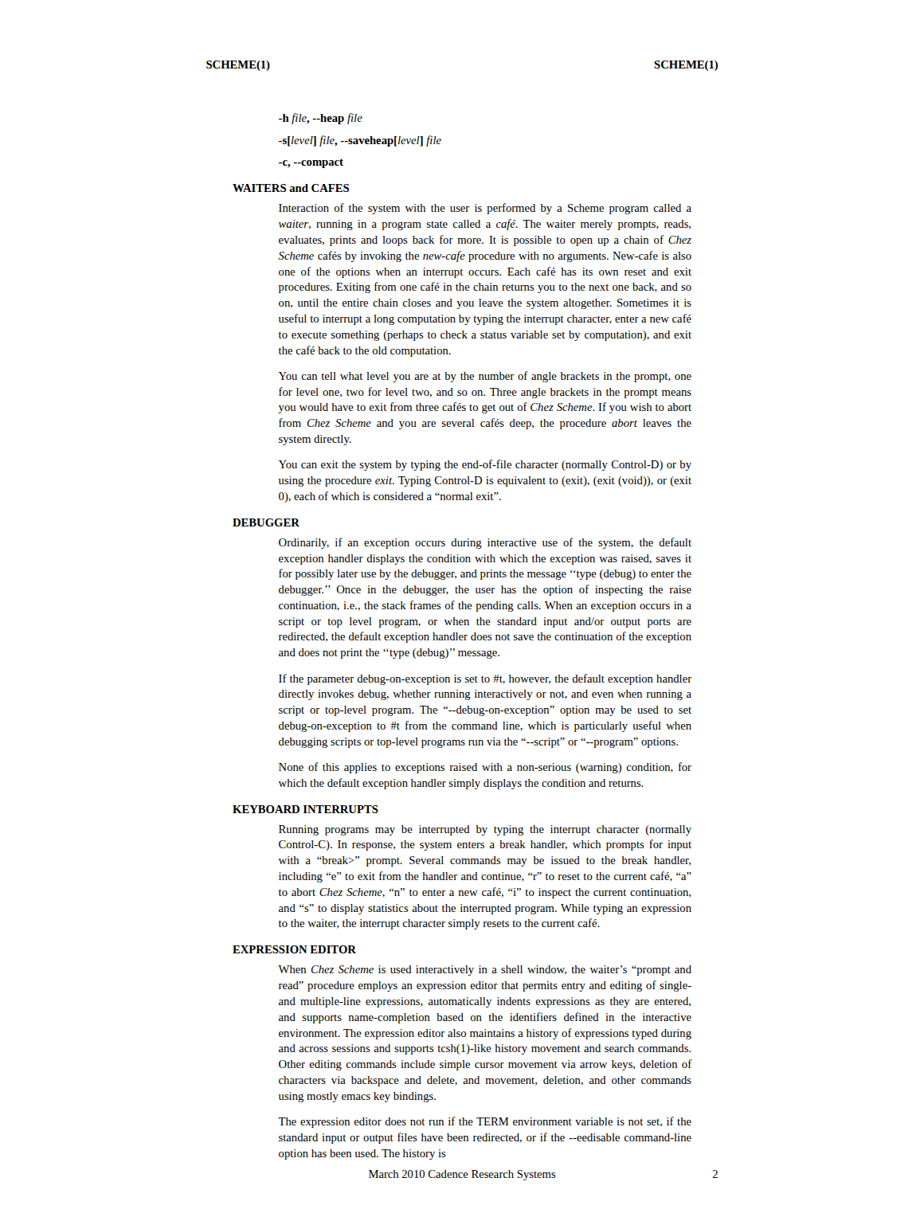SCHEME(1) SCHEME(1)
-h file, --heap file
-s[level] file, --saveheap[level] file
-c, --compact
WAITERS and CAFES
Interaction of the system with the user is performed by a Scheme program called a waiter, running in a program state called a café. The waiter merely prompts, reads, evaluates, prints and loops back for more. It is possible to open up a chain of Chez Scheme cafés by invoking the new-cafe procedure with no arguments. New-cafe is also one of the options when an interrupt occurs. Each café has its own reset and exit procedures. Exiting from one café in the chain returns you to the next one back, and so on, until the entire chain closes and you leave the system altogether. Sometimes it is useful to interrupt a long computation by typing the interrupt character, enter a new café to execute something (perhaps to check a status variable set by computation), and exit the café back to the old computation.
You can tell what level you are at by the number of angle brackets in the prompt, one for level one, two for level two, and so on. Three angle brackets in the prompt means you would have to exit from three cafés to get out of Chez Scheme. If you wish to abort from Chez Scheme and you are several cafés deep, the procedure abort leaves the system directly.
You can exit the system by typing the end-of-file character (normally Control-D) or by using the procedure exit. Typing Control-D is equivalent to (exit), (exit (void)), or (exit 0), each of which is considered a “normal exit”.
DEBUGGER
Ordinarily, if an exception occurs during interactive use of the system, the default exception handler displays the condition with which the exception was raised, saves it for possibly later use by the debugger, and prints the message ‘‘type (debug) to enter the debugger.’’ Once in the debugger, the user has the option of inspecting the raise continuation, i.e., the stack frames of the pending calls. When an exception occurs in a script or top level program, or when the standard input and/or output ports are redirected, the default exception handler does not save the continuation of the exception and does not print the ‘‘type (debug)’’ message.
If the parameter debug-on-exception is set to #t, however, the default exception handler directly invokes debug, whether running interactively or not, and even when running a script or top-level program. The “--debug-on-exception” option may be used to set debug-on-exception to #t from the command line, which is particularly useful when debugging scripts or top-level programs run via the “--script” or “--program” options.
None of this applies to exceptions raised with a non-serious (warning) condition, for which the default exception handler simply displays the condition and returns.
KEYBOARD INTERRUPTS
Running programs may be interrupted by typing the interrupt character (normally Control-C). In response, the system enters a break handler, which prompts for input with a “break>” prompt. Several commands may be issued to the break handler, including “e” to exit from the handler and continue, “r” to reset to the current café, “a” to abort Chez Scheme, “n” to enter a new café, “i” to inspect the current continuation, and “s” to display statistics about the interrupted program. While typing an expression to the waiter, the interrupt character simply resets to the current café.
EXPRESSION EDITOR
When Chez Scheme is used interactively in a shell window, the waiter’s “prompt and read” procedure employs an expression editor that permits entry and editing of single- and multiple-line expressions, automatically indents expressions as they are entered, and supports name-completion based on the identifiers defined in the interactive environment. The expression editor also maintains a history of expressions typed during and across sessions and supports tcsh(1)-like history movement and search commands. Other editing commands include simple cursor movement via arrow keys, deletion of characters via backspace and delete, and movement, deletion, and other commands using mostly emacs key bindings.
The expression editor does not run if the TERM environment variable is not set, if the standard input or output files have been redirected, or if the --eedisable command-line option has been used. The history is
March 2010 Cadence Research Systems 2